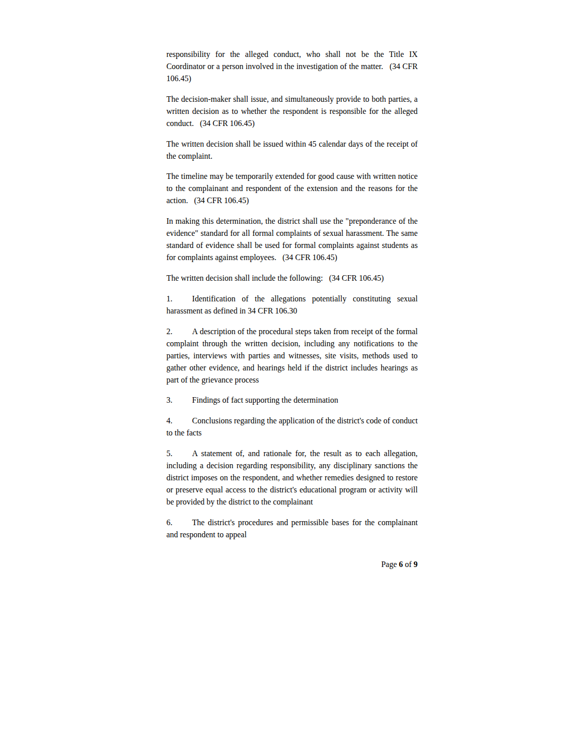responsibility for the alleged conduct, who shall not be the Title IX Coordinator or a person involved in the investigation of the matter. (34 CFR 106.45)
The decision-maker shall issue, and simultaneously provide to both parties, a written decision as to whether the respondent is responsible for the alleged conduct. (34 CFR 106.45)
The written decision shall be issued within 45 calendar days of the receipt of the complaint.
The timeline may be temporarily extended for good cause with written notice to the complainant and respondent of the extension and the reasons for the action. (34 CFR 106.45)
In making this determination, the district shall use the "preponderance of the evidence" standard for all formal complaints of sexual harassment. The same standard of evidence shall be used for formal complaints against students as for complaints against employees. (34 CFR 106.45)
The written decision shall include the following: (34 CFR 106.45)
1. Identification of the allegations potentially constituting sexual harassment as defined in 34 CFR 106.30
2. A description of the procedural steps taken from receipt of the formal complaint through the written decision, including any notifications to the parties, interviews with parties and witnesses, site visits, methods used to gather other evidence, and hearings held if the district includes hearings as part of the grievance process
3. Findings of fact supporting the determination
4. Conclusions regarding the application of the district's code of conduct to the facts
5. A statement of, and rationale for, the result as to each allegation, including a decision regarding responsibility, any disciplinary sanctions the district imposes on the respondent, and whether remedies designed to restore or preserve equal access to the district's educational program or activity will be provided by the district to the complainant
6. The district's procedures and permissible bases for the complainant and respondent to appeal
Page 6 of 9